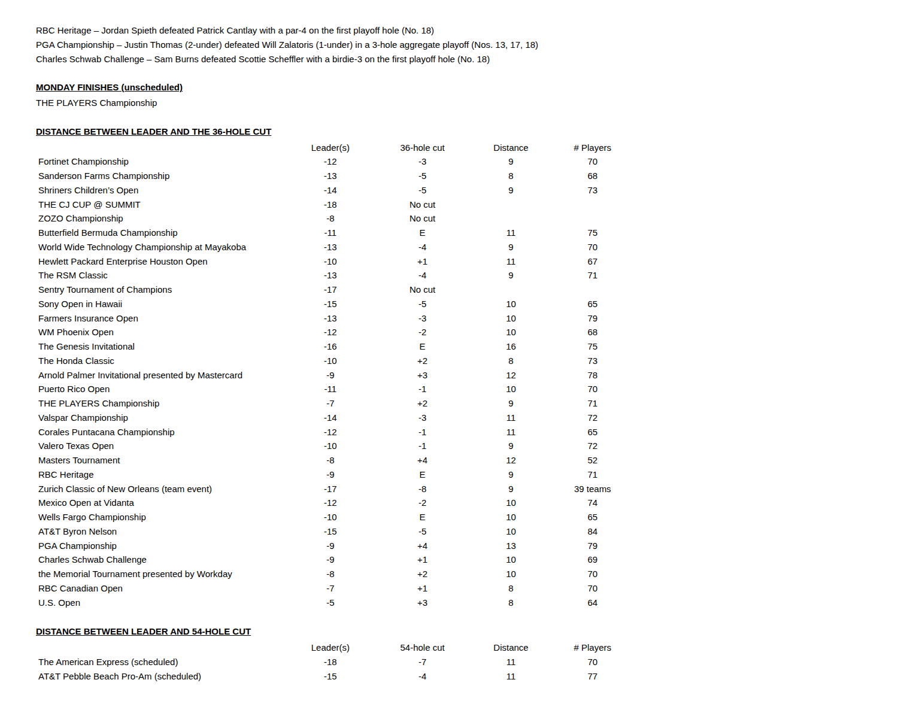RBC Heritage – Jordan Spieth defeated Patrick Cantlay with a par-4 on the first playoff hole (No. 18)
PGA Championship – Justin Thomas (2-under) defeated Will Zalatoris (1-under) in a 3-hole aggregate playoff (Nos. 13, 17, 18)
Charles Schwab Challenge – Sam Burns defeated Scottie Scheffler with a birdie-3 on the first playoff hole (No. 18)
MONDAY FINISHES (unscheduled)
THE PLAYERS Championship
DISTANCE BETWEEN LEADER AND THE 36-HOLE CUT
| | Leader(s) | 36-hole cut | Distance | # Players |
| --- | --- | --- | --- | --- |
| Fortinet Championship | -12 | -3 | 9 | 70 |
| Sanderson Farms Championship | -13 | -5 | 8 | 68 |
| Shriners Children’s Open | -14 | -5 | 9 | 73 |
| THE CJ CUP @ SUMMIT | -18 | No cut | | |
| ZOZO Championship | -8 | No cut | | |
| Butterfield Bermuda Championship | -11 | E | 11 | 75 |
| World Wide Technology Championship at Mayakoba | -13 | -4 | 9 | 70 |
| Hewlett Packard Enterprise Houston Open | -10 | +1 | 11 | 67 |
| The RSM Classic | -13 | -4 | 9 | 71 |
| Sentry Tournament of Champions | -17 | No cut | | |
| Sony Open in Hawaii | -15 | -5 | 10 | 65 |
| Farmers Insurance Open | -13 | -3 | 10 | 79 |
| WM Phoenix Open | -12 | -2 | 10 | 68 |
| The Genesis Invitational | -16 | E | 16 | 75 |
| The Honda Classic | -10 | +2 | 8 | 73 |
| Arnold Palmer Invitational presented by Mastercard | -9 | +3 | 12 | 78 |
| Puerto Rico Open | -11 | -1 | 10 | 70 |
| THE PLAYERS Championship | -7 | +2 | 9 | 71 |
| Valspar Championship | -14 | -3 | 11 | 72 |
| Corales Puntacana Championship | -12 | -1 | 11 | 65 |
| Valero Texas Open | -10 | -1 | 9 | 72 |
| Masters Tournament | -8 | +4 | 12 | 52 |
| RBC Heritage | -9 | E | 9 | 71 |
| Zurich Classic of New Orleans (team event) | -17 | -8 | 9 | 39 teams |
| Mexico Open at Vidanta | -12 | -2 | 10 | 74 |
| Wells Fargo Championship | -10 | E | 10 | 65 |
| AT&T Byron Nelson | -15 | -5 | 10 | 84 |
| PGA Championship | -9 | +4 | 13 | 79 |
| Charles Schwab Challenge | -9 | +1 | 10 | 69 |
| the Memorial Tournament presented by Workday | -8 | +2 | 10 | 70 |
| RBC Canadian Open | -7 | +1 | 8 | 70 |
| U.S. Open | -5 | +3 | 8 | 64 |
DISTANCE BETWEEN LEADER AND 54-HOLE CUT
| | Leader(s) | 54-hole cut | Distance | # Players |
| --- | --- | --- | --- | --- |
| The American Express (scheduled) | -18 | -7 | 11 | 70 |
| AT&T Pebble Beach Pro-Am (scheduled) | -15 | -4 | 11 | 77 |